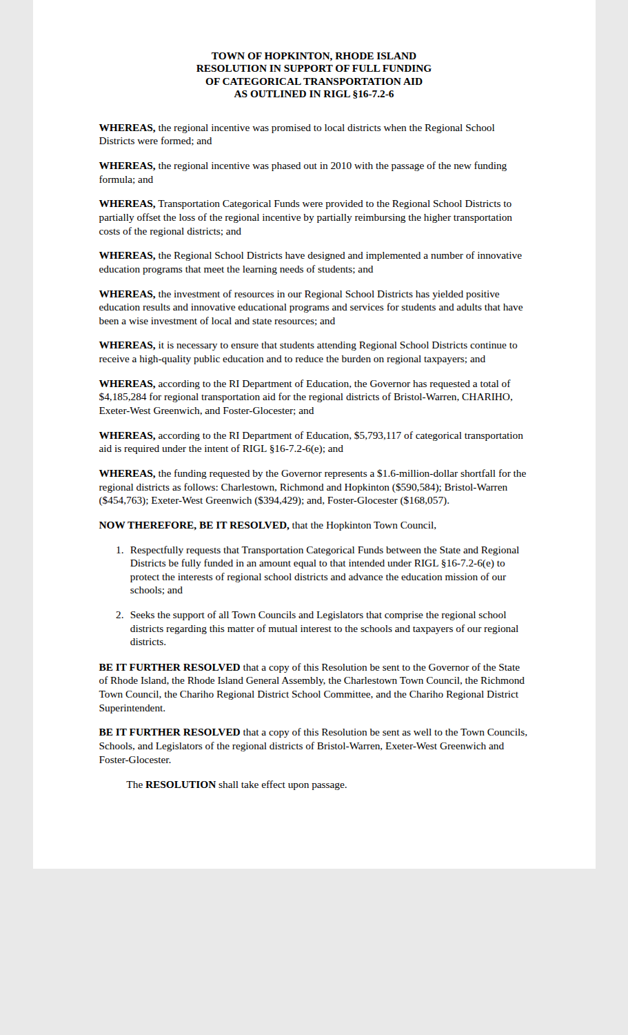TOWN OF HOPKINTON, RHODE ISLAND RESOLUTION IN SUPPORT OF FULL FUNDING OF CATEGORICAL TRANSPORTATION AID AS OUTLINED IN RIGL §16-7.2-6
WHEREAS, the regional incentive was promised to local districts when the Regional School Districts were formed; and
WHEREAS, the regional incentive was phased out in 2010 with the passage of the new funding formula; and
WHEREAS, Transportation Categorical Funds were provided to the Regional School Districts to partially offset the loss of the regional incentive by partially reimbursing the higher transportation costs of the regional districts; and
WHEREAS, the Regional School Districts have designed and implemented a number of innovative education programs that meet the learning needs of students; and
WHEREAS, the investment of resources in our Regional School Districts has yielded positive education results and innovative educational programs and services for students and adults that have been a wise investment of local and state resources; and
WHEREAS, it is necessary to ensure that students attending Regional School Districts continue to receive a high-quality public education and to reduce the burden on regional taxpayers; and
WHEREAS, according to the RI Department of Education, the Governor has requested a total of $4,185,284 for regional transportation aid for the regional districts of Bristol-Warren, CHARIHO, Exeter-West Greenwich, and Foster-Glocester; and
WHEREAS, according to the RI Department of Education, $5,793,117 of categorical transportation aid is required under the intent of RIGL §16-7.2-6(e); and
WHEREAS, the funding requested by the Governor represents a $1.6-million-dollar shortfall for the regional districts as follows: Charlestown, Richmond and Hopkinton ($590,584); Bristol-Warren ($454,763); Exeter-West Greenwich ($394,429); and, Foster-Glocester ($168,057).
NOW THEREFORE, BE IT RESOLVED, that the Hopkinton Town Council,
Respectfully requests that Transportation Categorical Funds between the State and Regional Districts be fully funded in an amount equal to that intended under RIGL §16-7.2-6(e) to protect the interests of regional school districts and advance the education mission of our schools; and
Seeks the support of all Town Councils and Legislators that comprise the regional school districts regarding this matter of mutual interest to the schools and taxpayers of our regional districts.
BE IT FURTHER RESOLVED that a copy of this Resolution be sent to the Governor of the State of Rhode Island, the Rhode Island General Assembly, the Charlestown Town Council, the Richmond Town Council, the Chariho Regional District School Committee, and the Chariho Regional District Superintendent.
BE IT FURTHER RESOLVED that a copy of this Resolution be sent as well to the Town Councils, Schools, and Legislators of the regional districts of Bristol-Warren, Exeter-West Greenwich and Foster-Glocester.
The RESOLUTION shall take effect upon passage.